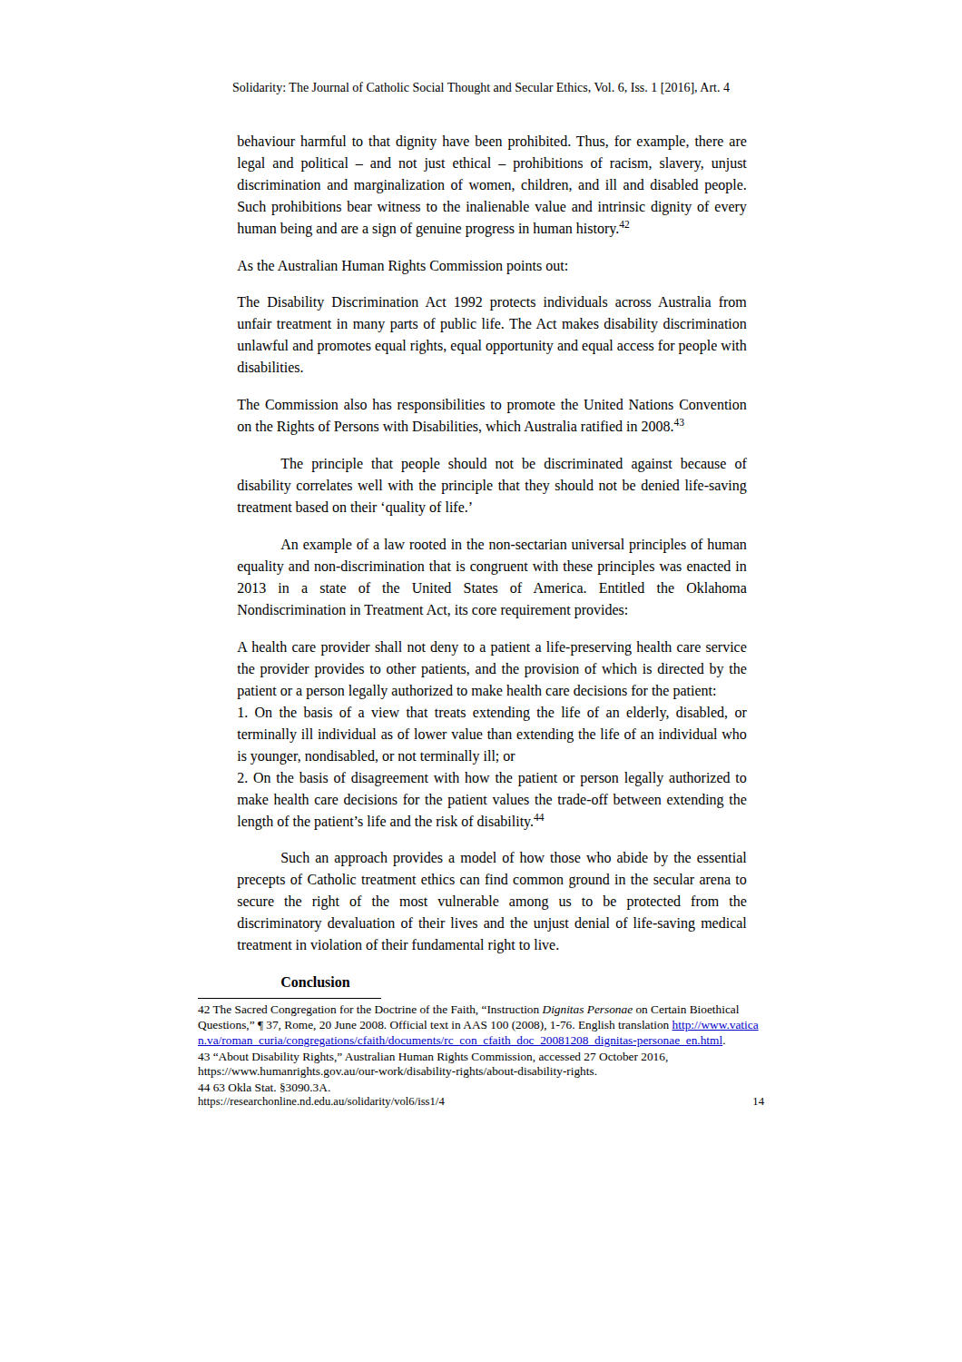Solidarity: The Journal of Catholic Social Thought and Secular Ethics, Vol. 6, Iss. 1 [2016], Art. 4
behaviour harmful to that dignity have been prohibited. Thus, for example, there are legal and political – and not just ethical – prohibitions of racism, slavery, unjust discrimination and marginalization of women, children, and ill and disabled people. Such prohibitions bear witness to the inalienable value and intrinsic dignity of every human being and are a sign of genuine progress in human history.42
As the Australian Human Rights Commission points out:
The Disability Discrimination Act 1992 protects individuals across Australia from unfair treatment in many parts of public life. The Act makes disability discrimination unlawful and promotes equal rights, equal opportunity and equal access for people with disabilities.
The Commission also has responsibilities to promote the United Nations Convention on the Rights of Persons with Disabilities, which Australia ratified in 2008.43
The principle that people should not be discriminated against because of disability correlates well with the principle that they should not be denied life-saving treatment based on their ‘quality of life.’
An example of a law rooted in the non-sectarian universal principles of human equality and non-discrimination that is congruent with these principles was enacted in 2013 in a state of the United States of America. Entitled the Oklahoma Nondiscrimination in Treatment Act, its core requirement provides:
A health care provider shall not deny to a patient a life-preserving health care service the provider provides to other patients, and the provision of which is directed by the patient or a person legally authorized to make health care decisions for the patient:
1. On the basis of a view that treats extending the life of an elderly, disabled, or terminally ill individual as of lower value than extending the life of an individual who is younger, nondisabled, or not terminally ill; or
2. On the basis of disagreement with how the patient or person legally authorized to make health care decisions for the patient values the trade-off between extending the length of the patient’s life and the risk of disability.44
Such an approach provides a model of how those who abide by the essential precepts of Catholic treatment ethics can find common ground in the secular arena to secure the right of the most vulnerable among us to be protected from the discriminatory devaluation of their lives and the unjust denial of life-saving medical treatment in violation of their fundamental right to live.
Conclusion
42 The Sacred Congregation for the Doctrine of the Faith, “Instruction Dignitas Personae on Certain Bioethical Questions,” ¶ 37, Rome, 20 June 2008. Official text in AAS 100 (2008), 1-76. English translation http://www.vatican.va/roman_curia/congregations/cfaith/documents/rc_con_cfaith_doc_20081208_dignitas-personae_en.html.
43 “About Disability Rights,” Australian Human Rights Commission, accessed 27 October 2016, https://www.humanrights.gov.au/our-work/disability-rights/about-disability-rights.
44 63 Okla Stat. §3090.3A.
https://researchonline.nd.edu.au/solidarity/vol6/iss1/4 14